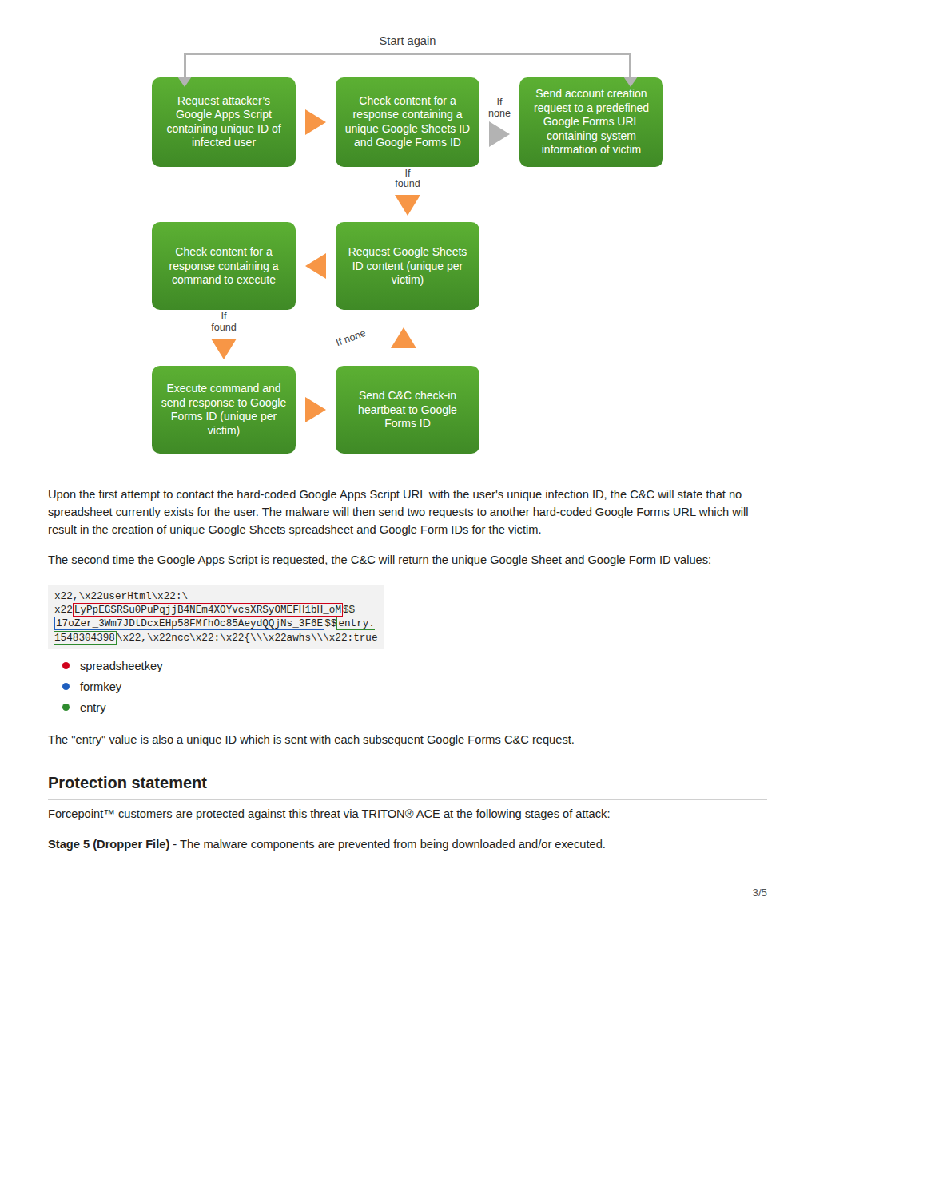Start again
Request attacker’s Google Apps Script containing unique ID of infected user
Check content for a response containing a unique Google Sheets ID and Google Forms ID
If
none
Send account creation request to a predefined Google Forms URL containing system information of victim
If
found
Check content for a response containing a command to execute
Request Google Sheets ID content (unique per victim)
If
found
If none
Execute command and send response to Google Forms ID (unique per victim)
Send C&C check-in heartbeat to Google Forms ID
Upon the first attempt to contact the hard-coded Google Apps Script URL with the user's unique infection ID, the C&C will state that no spreadsheet currently exists for the user. The malware will then send two requests to another hard-coded Google Forms URL which will result in the creation of unique Google Sheets spreadsheet and Google Form IDs for the victim.
The second time the Google Apps Script is requested, the C&C will return the unique Google Sheet and Google Form ID values:
x22,\x22userHtml\x22:\
x22LyPpEGSRSu0PuPqjjB4NEm4XOYvcsXRSyOMEFH1bH_oM$$
17oZer_3Wm7JDtDcxEHp58FMfhOc85AeydQQjNs_3F6E$$entry.
1548304398\x22,\x22ncc\x22:\x22{\\\x22awhs\\\x22:true
spreadsheetkey
formkey
entry
The "entry" value is also a unique ID which is sent with each subsequent Google Forms C&C request.
Protection statement
Forcepoint™ customers are protected against this threat via TRITON® ACE at the following stages of attack:
Stage 5 (Dropper File) - The malware components are prevented from being downloaded and/or executed.
3/5